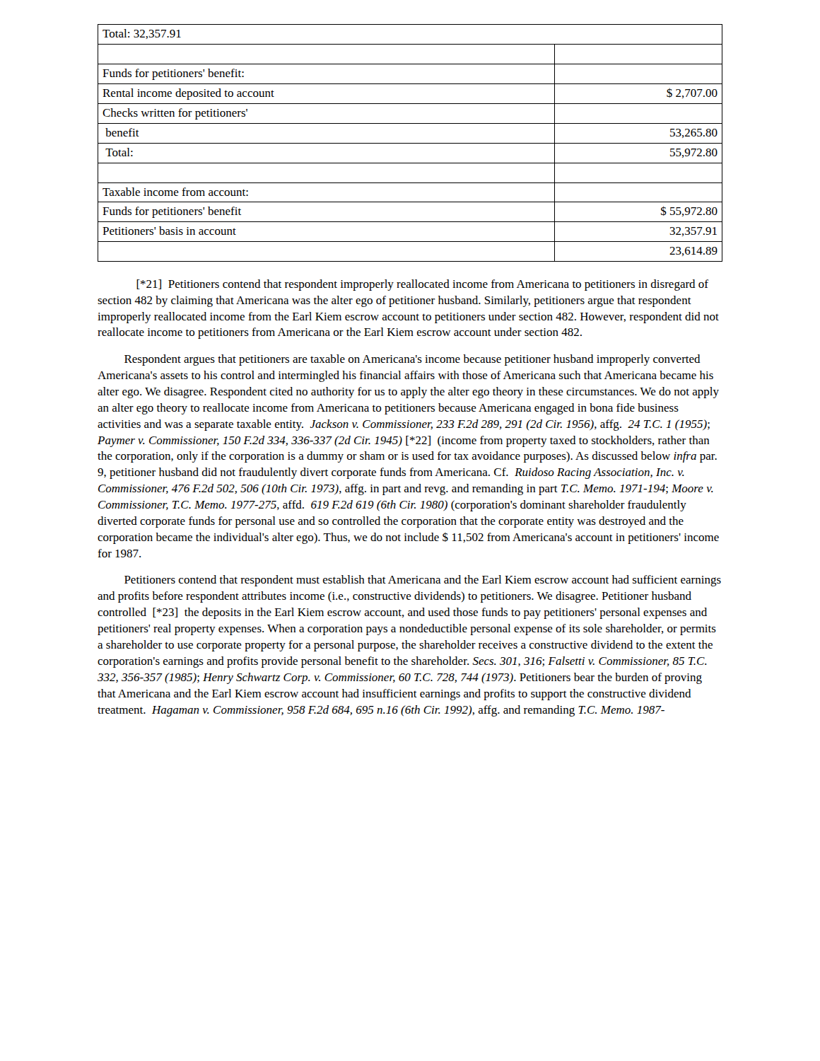| Total: 32,357.91 |
| Funds for petitioners' benefit: | |
| Rental income deposited to account | $ 2,707.00 |
| Checks written for petitioners' | |
| benefit | 53,265.80 |
| Total: | 55,972.80 |
| Taxable income from account: | |
| Funds for petitioners' benefit | $ 55,972.80 |
| Petitioners' basis in account | 32,357.91 |
| | 23,614.89 |
[*21] Petitioners contend that respondent improperly reallocated income from Americana to petitioners in disregard of section 482 by claiming that Americana was the alter ego of petitioner husband. Similarly, petitioners argue that respondent improperly reallocated income from the Earl Kiem escrow account to petitioners under section 482. However, respondent did not reallocate income to petitioners from Americana or the Earl Kiem escrow account under section 482.
Respondent argues that petitioners are taxable on Americana's income because petitioner husband improperly converted Americana's assets to his control and intermingled his financial affairs with those of Americana such that Americana became his alter ego. We disagree. Respondent cited no authority for us to apply the alter ego theory in these circumstances. We do not apply an alter ego theory to reallocate income from Americana to petitioners because Americana engaged in bona fide business activities and was a separate taxable entity. Jackson v. Commissioner, 233 F.2d 289, 291 (2d Cir. 1956), affg. 24 T.C. 1 (1955); Paymer v. Commissioner, 150 F.2d 334, 336-337 (2d Cir. 1945) [*22] (income from property taxed to stockholders, rather than the corporation, only if the corporation is a dummy or sham or is used for tax avoidance purposes). As discussed below infra par. 9, petitioner husband did not fraudulently divert corporate funds from Americana. Cf. Ruidoso Racing Association, Inc. v. Commissioner, 476 F.2d 502, 506 (10th Cir. 1973), affg. in part and revg. and remanding in part T.C. Memo. 1971-194; Moore v. Commissioner, T.C. Memo. 1977-275, affd. 619 F.2d 619 (6th Cir. 1980) (corporation's dominant shareholder fraudulently diverted corporate funds for personal use and so controlled the corporation that the corporate entity was destroyed and the corporation became the individual's alter ego). Thus, we do not include $ 11,502 from Americana's account in petitioners' income for 1987.
Petitioners contend that respondent must establish that Americana and the Earl Kiem escrow account had sufficient earnings and profits before respondent attributes income (i.e., constructive dividends) to petitioners. We disagree. Petitioner husband controlled [*23] the deposits in the Earl Kiem escrow account, and used those funds to pay petitioners' personal expenses and petitioners' real property expenses. When a corporation pays a nondeductible personal expense of its sole shareholder, or permits a shareholder to use corporate property for a personal purpose, the shareholder receives a constructive dividend to the extent the corporation's earnings and profits provide personal benefit to the shareholder. Secs. 301, 316; Falsetti v. Commissioner, 85 T.C. 332, 356-357 (1985); Henry Schwartz Corp. v. Commissioner, 60 T.C. 728, 744 (1973). Petitioners bear the burden of proving that Americana and the Earl Kiem escrow account had insufficient earnings and profits to support the constructive dividend treatment. Hagaman v. Commissioner, 958 F.2d 684, 695 n.16 (6th Cir. 1992), affg. and remanding T.C. Memo. 1987-